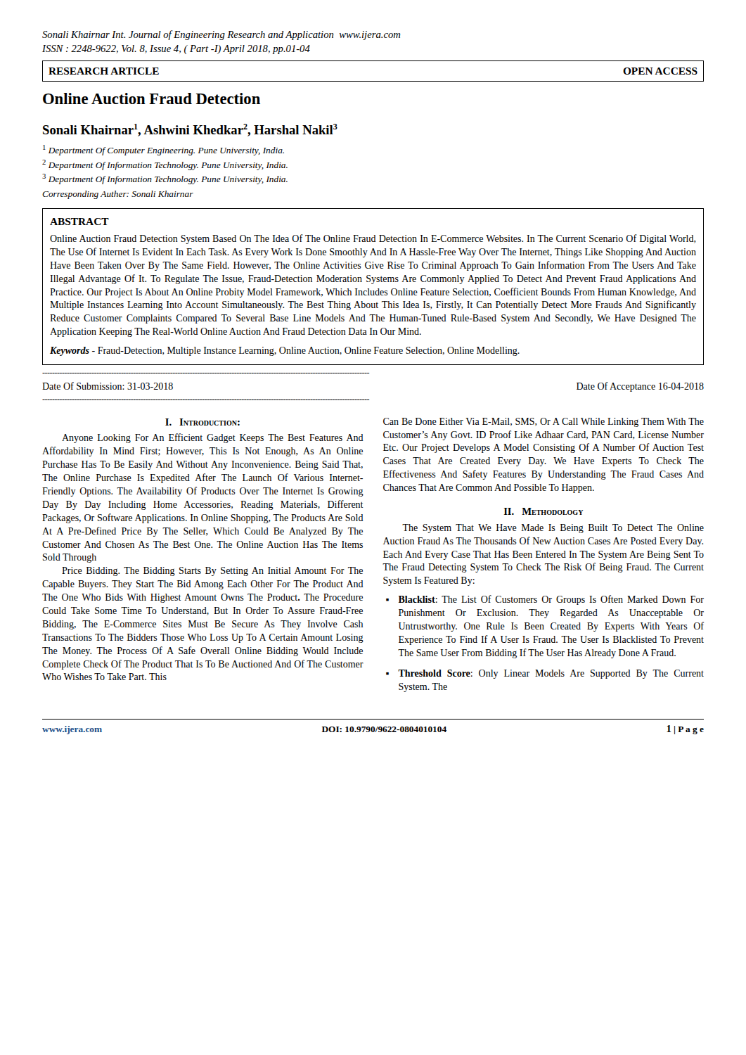Sonali Khairnar Int. Journal of Engineering Research and Application www.ijera.com
ISSN : 2248-9622, Vol. 8, Issue 4, ( Part -I) April 2018, pp.01-04
RESEARCH ARTICLE OPEN ACCESS
Online Auction Fraud Detection
Sonali Khairnar1, Ashwini Khedkar2, Harshal Nakil3
1 Department Of Computer Engineering. Pune University, India.
2 Department Of Information Technology. Pune University, India.
3 Department Of Information Technology. Pune University, India.
Corresponding Auther: Sonali Khairnar
ABSTRACT
Online Auction Fraud Detection System Based On The Idea Of The Online Fraud Detection In E-Commerce Websites. In The Current Scenario Of Digital World, The Use Of Internet Is Evident In Each Task. As Every Work Is Done Smoothly And In A Hassle-Free Way Over The Internet, Things Like Shopping And Auction Have Been Taken Over By The Same Field. However, The Online Activities Give Rise To Criminal Approach To Gain Information From The Users And Take Illegal Advantage Of It. To Regulate The Issue, Fraud-Detection Moderation Systems Are Commonly Applied To Detect And Prevent Fraud Applications And Practice. Our Project Is About An Online Probity Model Framework, Which Includes Online Feature Selection, Coefficient Bounds From Human Knowledge, And Multiple Instances Learning Into Account Simultaneously. The Best Thing About This Idea Is, Firstly, It Can Potentially Detect More Frauds And Significantly Reduce Customer Complaints Compared To Several Base Line Models And The Human-Tuned Rule-Based System And Secondly, We Have Designed The Application Keeping The Real-World Online Auction And Fraud Detection Data In Our Mind.
Keywords - Fraud-Detection, Multiple Instance Learning, Online Auction, Online Feature Selection, Online Modelling.
-------------------------------------------------------------------------------------------------------------------------------------
Date Of Submission: 31-03-2018 Date Of Acceptance 16-04-2018
-------------------------------------------------------------------------------------------------------------------------------------
I. Introduction:
Anyone Looking For An Efficient Gadget Keeps The Best Features And Affordability In Mind First; However, This Is Not Enough, As An Online Purchase Has To Be Easily And Without Any Inconvenience. Being Said That, The Online Purchase Is Expedited After The Launch Of Various Internet-Friendly Options. The Availability Of Products Over The Internet Is Growing Day By Day Including Home Accessories, Reading Materials, Different Packages, Or Software Applications. In Online Shopping, The Products Are Sold At A Pre-Defined Price By The Seller, Which Could Be Analyzed By The Customer And Chosen As The Best One. The Online Auction Has The Items Sold Through
Price Bidding. The Bidding Starts By Setting An Initial Amount For The Capable Buyers. They Start The Bid Among Each Other For The Product And The One Who Bids With Highest Amount Owns The Product. The Procedure Could Take Some Time To Understand, But In Order To Assure Fraud-Free Bidding, The E-Commerce Sites Must Be Secure As They Involve Cash Transactions To The Bidders Those Who Loss Up To A Certain Amount Losing The Money. The Process Of A Safe Overall Online Bidding Would Include Complete Check Of The Product That Is To Be Auctioned And Of The Customer Who Wishes To Take Part. This
Can Be Done Either Via E-Mail, SMS, Or A Call While Linking Them With The Customer’s Any Govt. ID Proof Like Adhaar Card, PAN Card, License Number Etc. Our Project Develops A Model Consisting Of A Number Of Auction Test Cases That Are Created Every Day. We Have Experts To Check The Effectiveness And Safety Features By Understanding The Fraud Cases And Chances That Are Common And Possible To Happen.
II. Methodology
The System That We Have Made Is Being Built To Detect The Online Auction Fraud As The Thousands Of New Auction Cases Are Posted Every Day. Each And Every Case That Has Been Entered In The System Are Being Sent To The Fraud Detecting System To Check The Risk Of Being Fraud. The Current System Is Featured By:
Blacklist: The List Of Customers Or Groups Is Often Marked Down For Punishment Or Exclusion. They Regarded As Unacceptable Or Untrustworthy. One Rule Is Been Created By Experts With Years Of Experience To Find If A User Is Fraud. The User Is Blacklisted To Prevent The Same User From Bidding If The User Has Already Done A Fraud.
Threshold Score: Only Linear Models Are Supported By The Current System. The
www.ijera.com DOI: 10.9790/9622-0804010104 1 | P a g e